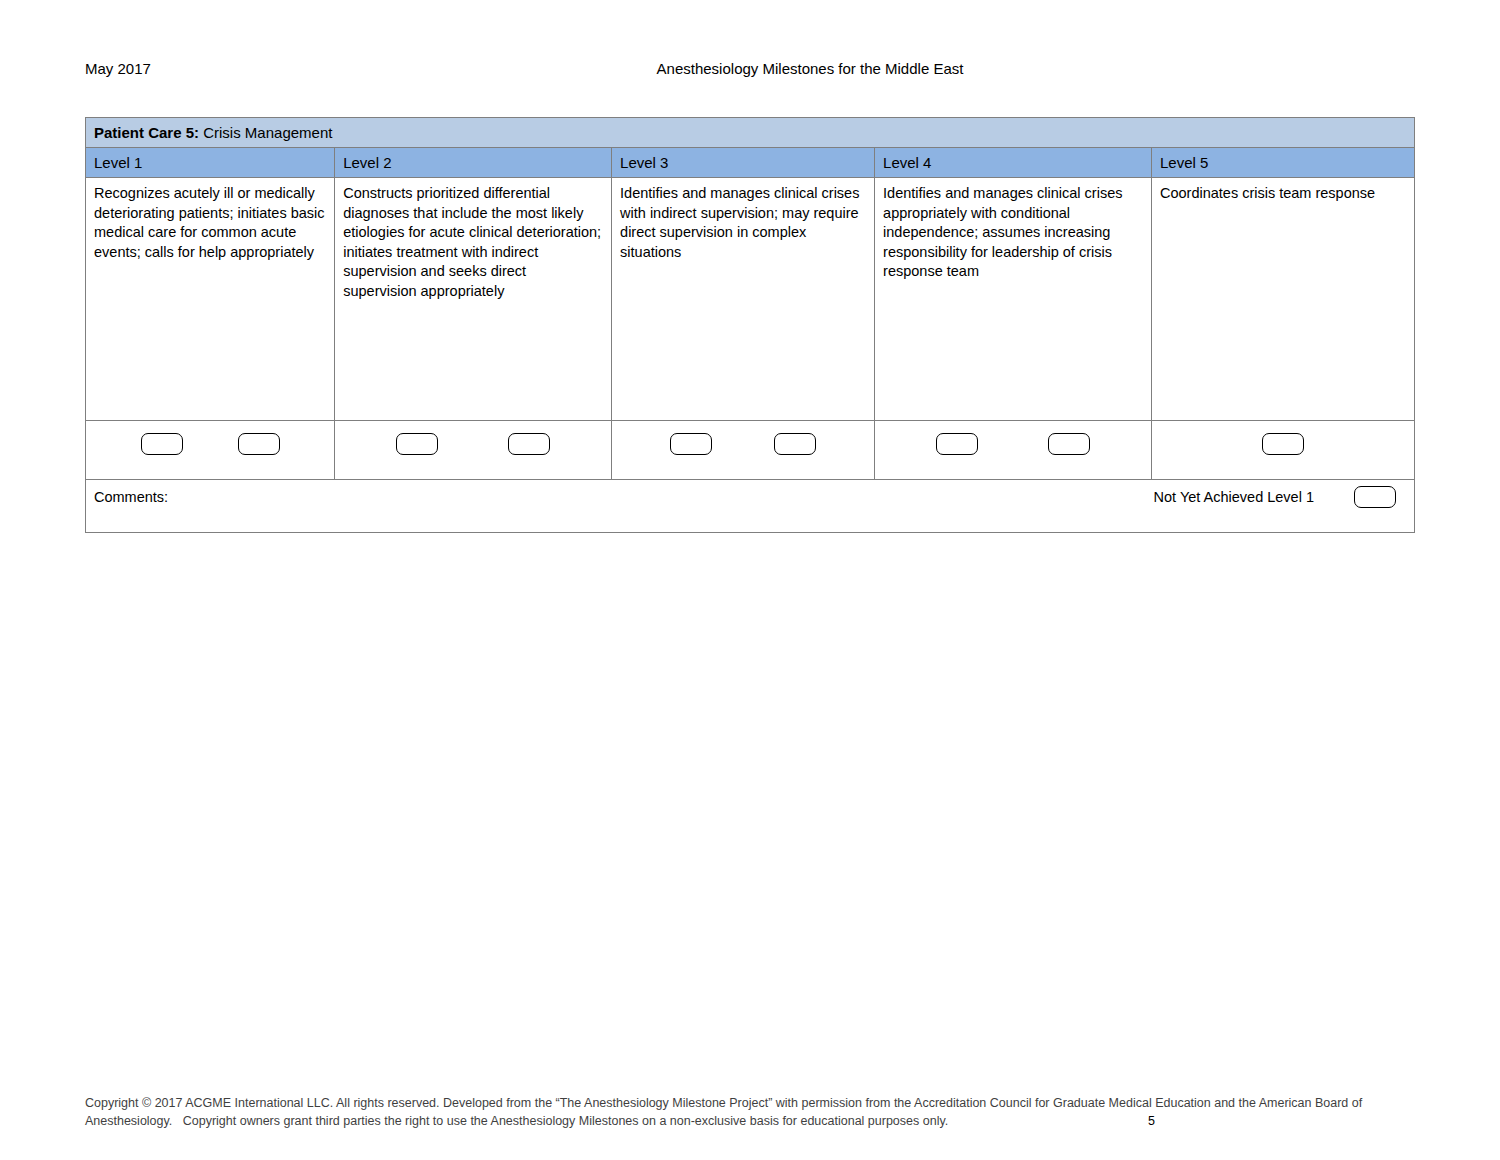May 2017
Anesthesiology Milestones for the Middle East
| Patient Care 5: Crisis Management |
| Level 1 | Level 2 | Level 3 | Level 4 | Level 5 |
| Recognizes acutely ill or medically deteriorating patients; initiates basic medical care for common acute events; calls for help appropriately | Constructs prioritized differential diagnoses that include the most likely etiologies for acute clinical deterioration; initiates treatment with indirect supervision and seeks direct supervision appropriately | Identifies and manages clinical crises with indirect supervision; may require direct supervision in complex situations | Identifies and manages clinical crises appropriately with conditional independence; assumes increasing responsibility for leadership of crisis response team | Coordinates crisis team response |
| Comments: Not Yet Achieved Level 1 |
Copyright © 2017 ACGME International LLC. All rights reserved. Developed from the “The Anesthesiology Milestone Project” with permission from the Accreditation Council for Graduate Medical Education and the American Board of Anesthesiology. Copyright owners grant third parties the right to use the Anesthesiology Milestones on a non-exclusive basis for educational purposes only. 5